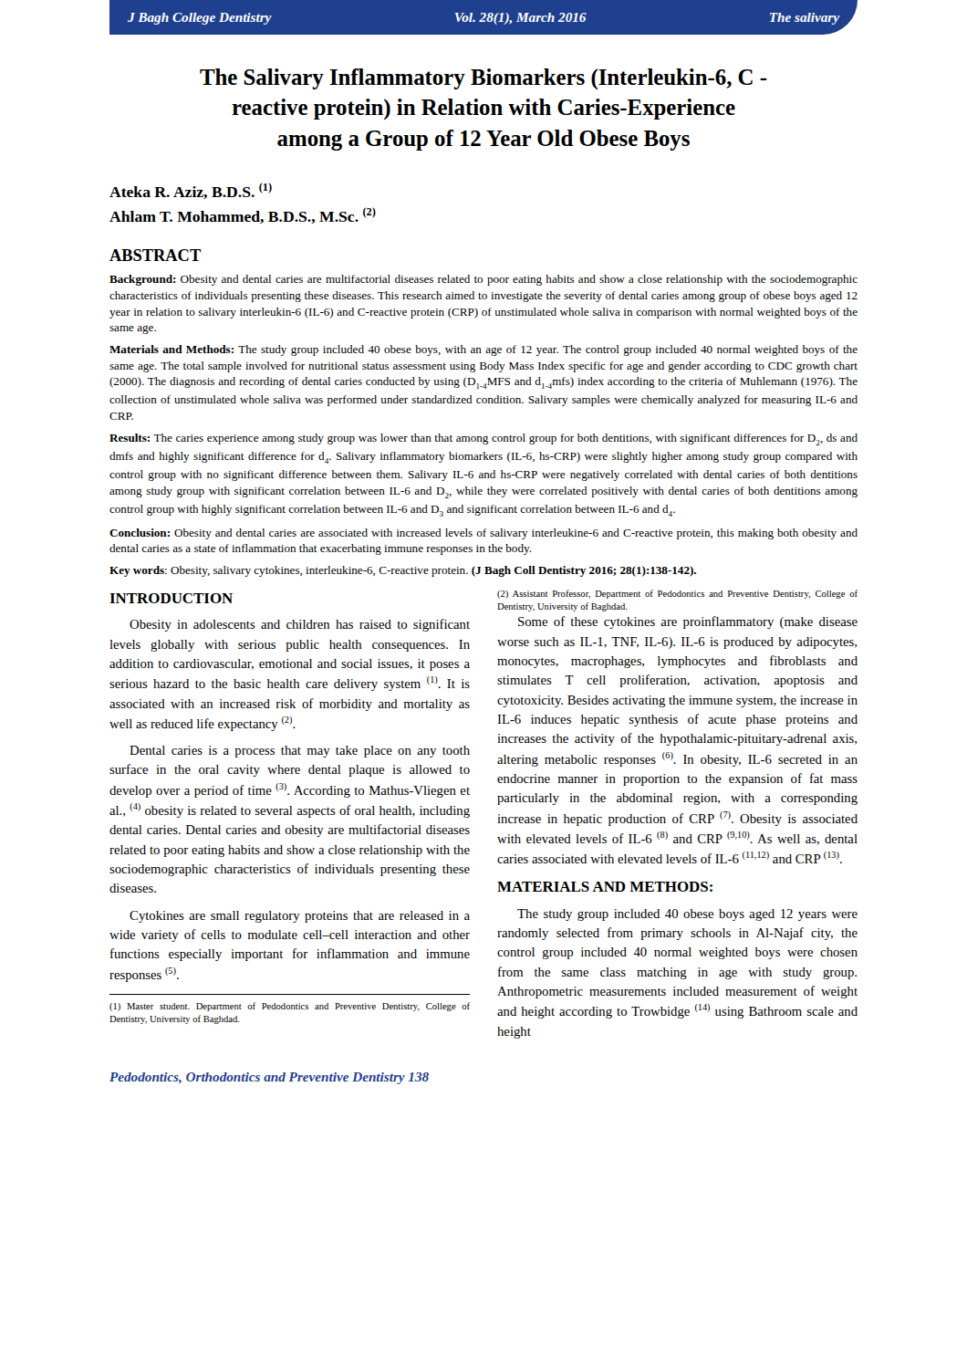J Bagh College Dentistry Vol. 28(1), March 2016 The salivary
The Salivary Inflammatory Biomarkers (Interleukin-6, C -
reactive protein) in Relation with Caries-Experience
among a Group of 12 Year Old Obese Boys
Ateka R. Aziz, B.D.S. (1)
Ahlam T. Mohammed, B.D.S., M.Sc. (2)
ABSTRACT
Background: Obesity and dental caries are multifactorial diseases related to poor eating habits and show a close relationship with the sociodemographic characteristics of individuals presenting these diseases. This research aimed to investigate the severity of dental caries among group of obese boys aged 12 year in relation to salivary interleukin-6 (IL-6) and C-reactive protein (CRP) of unstimulated whole saliva in comparison with normal weighted boys of the same age.
Materials and Methods: The study group included 40 obese boys, with an age of 12 year. The control group included 40 normal weighted boys of the same age. The total sample involved for nutritional status assessment using Body Mass Index specific for age and gender according to CDC growth chart (2000). The diagnosis and recording of dental caries conducted by using (D1-4MFS and d1-4mfs) index according to the criteria of Muhlemann (1976). The collection of unstimulated whole saliva was performed under standardized condition. Salivary samples were chemically analyzed for measuring IL-6 and CRP.
Results: The caries experience among study group was lower than that among control group for both dentitions, with significant differences for D2, ds and dmfs and highly significant difference for d4. Salivary inflammatory biomarkers (IL-6, hs-CRP) were slightly higher among study group compared with control group with no significant difference between them. Salivary IL-6 and hs-CRP were negatively correlated with dental caries of both dentitions among study group with significant correlation between IL-6 and D2, while they were correlated positively with dental caries of both dentitions among control group with highly significant correlation between IL-6 and D3 and significant correlation between IL-6 and d4.
Conclusion: Obesity and dental caries are associated with increased levels of salivary interleukine-6 and C-reactive protein, this making both obesity and dental caries as a state of inflammation that exacerbating immune responses in the body.
Key words: Obesity, salivary cytokines, interleukine-6, C-reactive protein. (J Bagh Coll Dentistry 2016; 28(1):138-142).
INTRODUCTION
Obesity in adolescents and children has raised to significant levels globally with serious public health consequences. In addition to cardiovascular, emotional and social issues, it poses a serious hazard to the basic health care delivery system (1). It is associated with an increased risk of morbidity and mortality as well as reduced life expectancy (2).
Dental caries is a process that may take place on any tooth surface in the oral cavity where dental plaque is allowed to develop over a period of time (3). According to Mathus-Vliegen et al., (4) obesity is related to several aspects of oral health, including dental caries. Dental caries and obesity are multifactorial diseases related to poor eating habits and show a close relationship with the sociodemographic characteristics of individuals presenting these diseases.
Cytokines are small regulatory proteins that are released in a wide variety of cells to modulate cell–cell interaction and other functions especially important for inflammation and immune responses (5).
(1) Master student. Department of Pedodontics and Preventive Dentistry, College of Dentistry, University of Baghdad.
(2) Assistant Professor, Department of Pedodontics and Preventive Dentistry, College of Dentistry, University of Baghdad.
Some of these cytokines are proinflammatory (make disease worse such as IL-1, TNF, IL-6). IL-6 is produced by adipocytes, monocytes, macrophages, lymphocytes and fibroblasts and stimulates T cell proliferation, activation, apoptosis and cytotoxicity. Besides activating the immune system, the increase in IL-6 induces hepatic synthesis of acute phase proteins and increases the activity of the hypothalamic-pituitary-adrenal axis, altering metabolic responses (6). In obesity, IL-6 secreted in an endocrine manner in proportion to the expansion of fat mass particularly in the abdominal region, with a corresponding increase in hepatic production of CRP (7). Obesity is associated with elevated levels of IL-6 (8) and CRP (9,10). As well as, dental caries associated with elevated levels of IL-6 (11,12) and CRP (13).
MATERIALS AND METHODS:
The study group included 40 obese boys aged 12 years were randomly selected from primary schools in Al-Najaf city, the control group included 40 normal weighted boys were chosen from the same class matching in age with study group. Anthropometric measurements included measurement of weight and height according to Trowbidge (14) using Bathroom scale and height
Pedodontics, Orthodontics and Preventive Dentistry 138